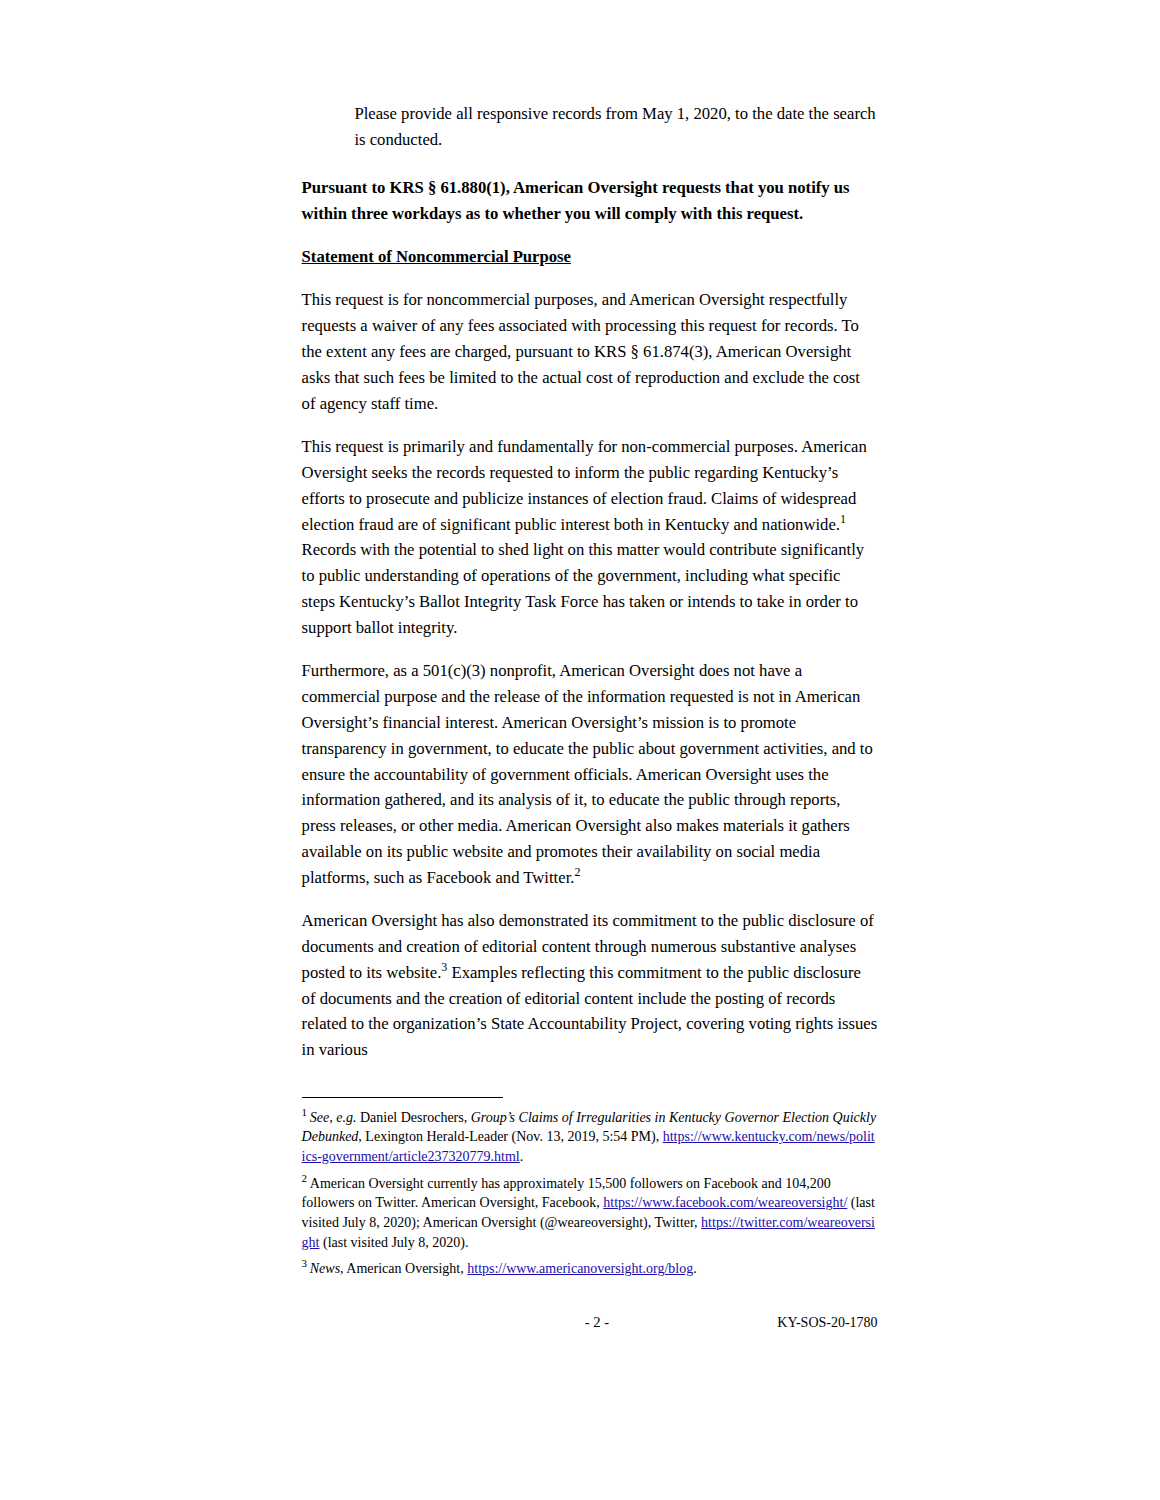Please provide all responsive records from May 1, 2020, to the date the search is conducted.
Pursuant to KRS § 61.880(1), American Oversight requests that you notify us within three workdays as to whether you will comply with this request.
Statement of Noncommercial Purpose
This request is for noncommercial purposes, and American Oversight respectfully requests a waiver of any fees associated with processing this request for records. To the extent any fees are charged, pursuant to KRS § 61.874(3), American Oversight asks that such fees be limited to the actual cost of reproduction and exclude the cost of agency staff time.
This request is primarily and fundamentally for non-commercial purposes. American Oversight seeks the records requested to inform the public regarding Kentucky’s efforts to prosecute and publicize instances of election fraud. Claims of widespread election fraud are of significant public interest both in Kentucky and nationwide.1 Records with the potential to shed light on this matter would contribute significantly to public understanding of operations of the government, including what specific steps Kentucky’s Ballot Integrity Task Force has taken or intends to take in order to support ballot integrity.
Furthermore, as a 501(c)(3) nonprofit, American Oversight does not have a commercial purpose and the release of the information requested is not in American Oversight’s financial interest. American Oversight’s mission is to promote transparency in government, to educate the public about government activities, and to ensure the accountability of government officials. American Oversight uses the information gathered, and its analysis of it, to educate the public through reports, press releases, or other media. American Oversight also makes materials it gathers available on its public website and promotes their availability on social media platforms, such as Facebook and Twitter.2
American Oversight has also demonstrated its commitment to the public disclosure of documents and creation of editorial content through numerous substantive analyses posted to its website.3 Examples reflecting this commitment to the public disclosure of documents and the creation of editorial content include the posting of records related to the organization’s State Accountability Project, covering voting rights issues in various
1 See, e.g. Daniel Desrochers, Group’s Claims of Irregularities in Kentucky Governor Election Quickly Debunked, Lexington Herald-Leader (Nov. 13, 2019, 5:54 PM), https://www.kentucky.com/news/politics-government/article237320779.html.
2 American Oversight currently has approximately 15,500 followers on Facebook and 104,200 followers on Twitter. American Oversight, Facebook, https://www.facebook.com/weareoversight/ (last visited July 8, 2020); American Oversight (@weareoversight), Twitter, https://twitter.com/weareoversight (last visited July 8, 2020).
3 News, American Oversight, https://www.americanoversight.org/blog.
- 2 - KY-SOS-20-1780